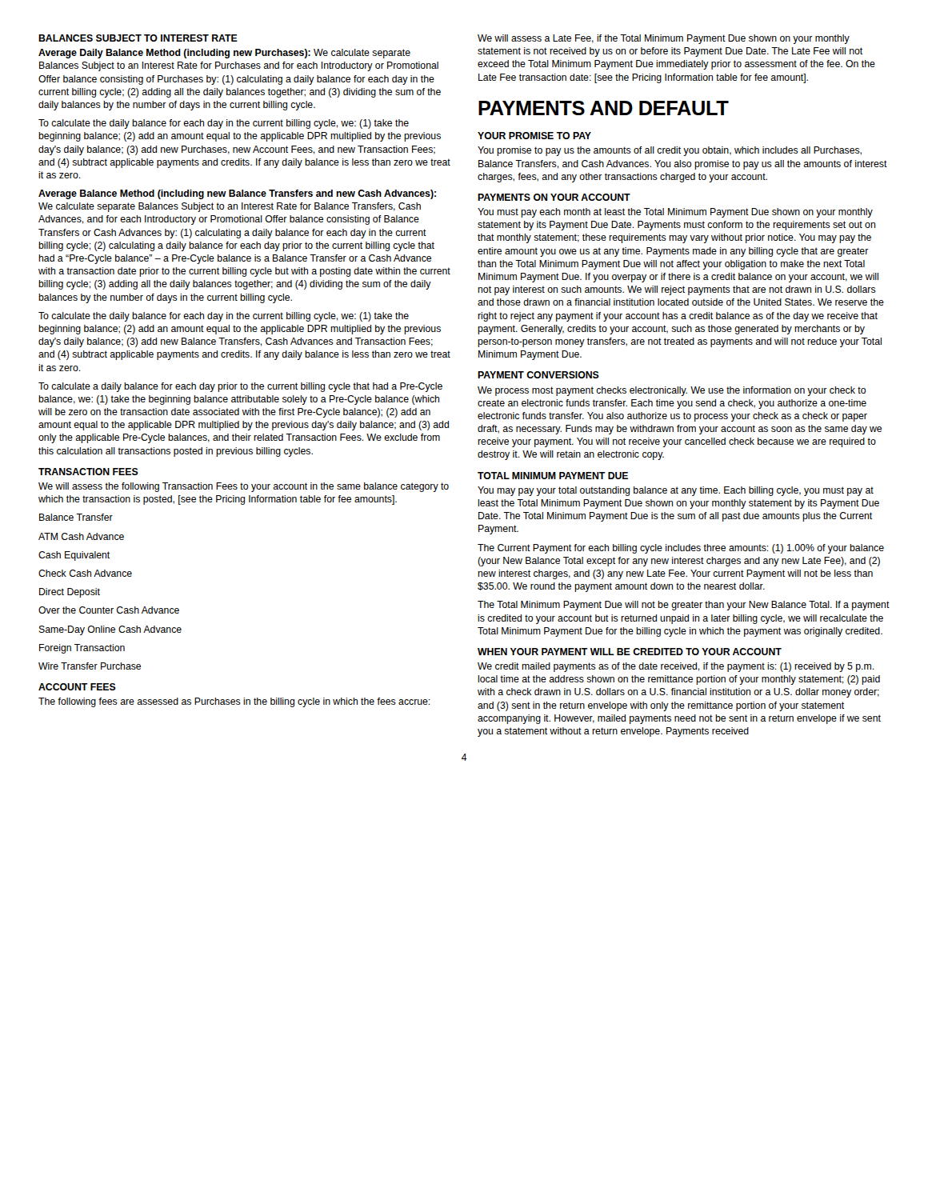BALANCES SUBJECT TO INTEREST RATE
Average Daily Balance Method (including new Purchases): We calculate separate Balances Subject to an Interest Rate for Purchases and for each Introductory or Promotional Offer balance consisting of Purchases by: (1) calculating a daily balance for each day in the current billing cycle; (2) adding all the daily balances together; and (3) dividing the sum of the daily balances by the number of days in the current billing cycle.
To calculate the daily balance for each day in the current billing cycle, we: (1) take the beginning balance; (2) add an amount equal to the applicable DPR multiplied by the previous day's daily balance; (3) add new Purchases, new Account Fees, and new Transaction Fees; and (4) subtract applicable payments and credits. If any daily balance is less than zero we treat it as zero.
Average Balance Method (including new Balance Transfers and new Cash Advances): We calculate separate Balances Subject to an Interest Rate for Balance Transfers, Cash Advances, and for each Introductory or Promotional Offer balance consisting of Balance Transfers or Cash Advances by: (1) calculating a daily balance for each day in the current billing cycle; (2) calculating a daily balance for each day prior to the current billing cycle that had a “Pre-Cycle balance” – a Pre-Cycle balance is a Balance Transfer or a Cash Advance with a transaction date prior to the current billing cycle but with a posting date within the current billing cycle; (3) adding all the daily balances together; and (4) dividing the sum of the daily balances by the number of days in the current billing cycle.
To calculate the daily balance for each day in the current billing cycle, we: (1) take the beginning balance; (2) add an amount equal to the applicable DPR multiplied by the previous day's daily balance; (3) add new Balance Transfers, Cash Advances and Transaction Fees; and (4) subtract applicable payments and credits. If any daily balance is less than zero we treat it as zero.
To calculate a daily balance for each day prior to the current billing cycle that had a Pre-Cycle balance, we: (1) take the beginning balance attributable solely to a Pre-Cycle balance (which will be zero on the transaction date associated with the first Pre-Cycle balance); (2) add an amount equal to the applicable DPR multiplied by the previous day's daily balance; and (3) add only the applicable Pre-Cycle balances, and their related Transaction Fees. We exclude from this calculation all transactions posted in previous billing cycles.
TRANSACTION FEES
We will assess the following Transaction Fees to your account in the same balance category to which the transaction is posted, [see the Pricing Information table for fee amounts].
Balance Transfer
ATM Cash Advance
Cash Equivalent
Check Cash Advance
Direct Deposit
Over the Counter Cash Advance
Same-Day Online Cash Advance
Foreign Transaction
Wire Transfer Purchase
ACCOUNT FEES
The following fees are assessed as Purchases in the billing cycle in which the fees accrue:
We will assess a Late Fee, if the Total Minimum Payment Due shown on your monthly statement is not received by us on or before its Payment Due Date. The Late Fee will not exceed the Total Minimum Payment Due immediately prior to assessment of the fee. On the Late Fee transaction date: [see the Pricing Information table for fee amount].
PAYMENTS AND DEFAULT
YOUR PROMISE TO PAY
You promise to pay us the amounts of all credit you obtain, which includes all Purchases, Balance Transfers, and Cash Advances. You also promise to pay us all the amounts of interest charges, fees, and any other transactions charged to your account.
PAYMENTS ON YOUR ACCOUNT
You must pay each month at least the Total Minimum Payment Due shown on your monthly statement by its Payment Due Date. Payments must conform to the requirements set out on that monthly statement; these requirements may vary without prior notice. You may pay the entire amount you owe us at any time. Payments made in any billing cycle that are greater than the Total Minimum Payment Due will not affect your obligation to make the next Total Minimum Payment Due. If you overpay or if there is a credit balance on your account, we will not pay interest on such amounts. We will reject payments that are not drawn in U.S. dollars and those drawn on a financial institution located outside of the United States. We reserve the right to reject any payment if your account has a credit balance as of the day we receive that payment. Generally, credits to your account, such as those generated by merchants or by person-to-person money transfers, are not treated as payments and will not reduce your Total Minimum Payment Due.
PAYMENT CONVERSIONS
We process most payment checks electronically. We use the information on your check to create an electronic funds transfer. Each time you send a check, you authorize a one-time electronic funds transfer. You also authorize us to process your check as a check or paper draft, as necessary. Funds may be withdrawn from your account as soon as the same day we receive your payment. You will not receive your cancelled check because we are required to destroy it. We will retain an electronic copy.
TOTAL MINIMUM PAYMENT DUE
You may pay your total outstanding balance at any time. Each billing cycle, you must pay at least the Total Minimum Payment Due shown on your monthly statement by its Payment Due Date. The Total Minimum Payment Due is the sum of all past due amounts plus the Current Payment.
The Current Payment for each billing cycle includes three amounts: (1) 1.00% of your balance (your New Balance Total except for any new interest charges and any new Late Fee), and (2) new interest charges, and (3) any new Late Fee. Your current Payment will not be less than $35.00. We round the payment amount down to the nearest dollar.
The Total Minimum Payment Due will not be greater than your New Balance Total. If a payment is credited to your account but is returned unpaid in a later billing cycle, we will recalculate the Total Minimum Payment Due for the billing cycle in which the payment was originally credited.
WHEN YOUR PAYMENT WILL BE CREDITED TO YOUR ACCOUNT
We credit mailed payments as of the date received, if the payment is: (1) received by 5 p.m. local time at the address shown on the remittance portion of your monthly statement; (2) paid with a check drawn in U.S. dollars on a U.S. financial institution or a U.S. dollar money order; and (3) sent in the return envelope with only the remittance portion of your statement accompanying it. However, mailed payments need not be sent in a return envelope if we sent you a statement without a return envelope. Payments received
4